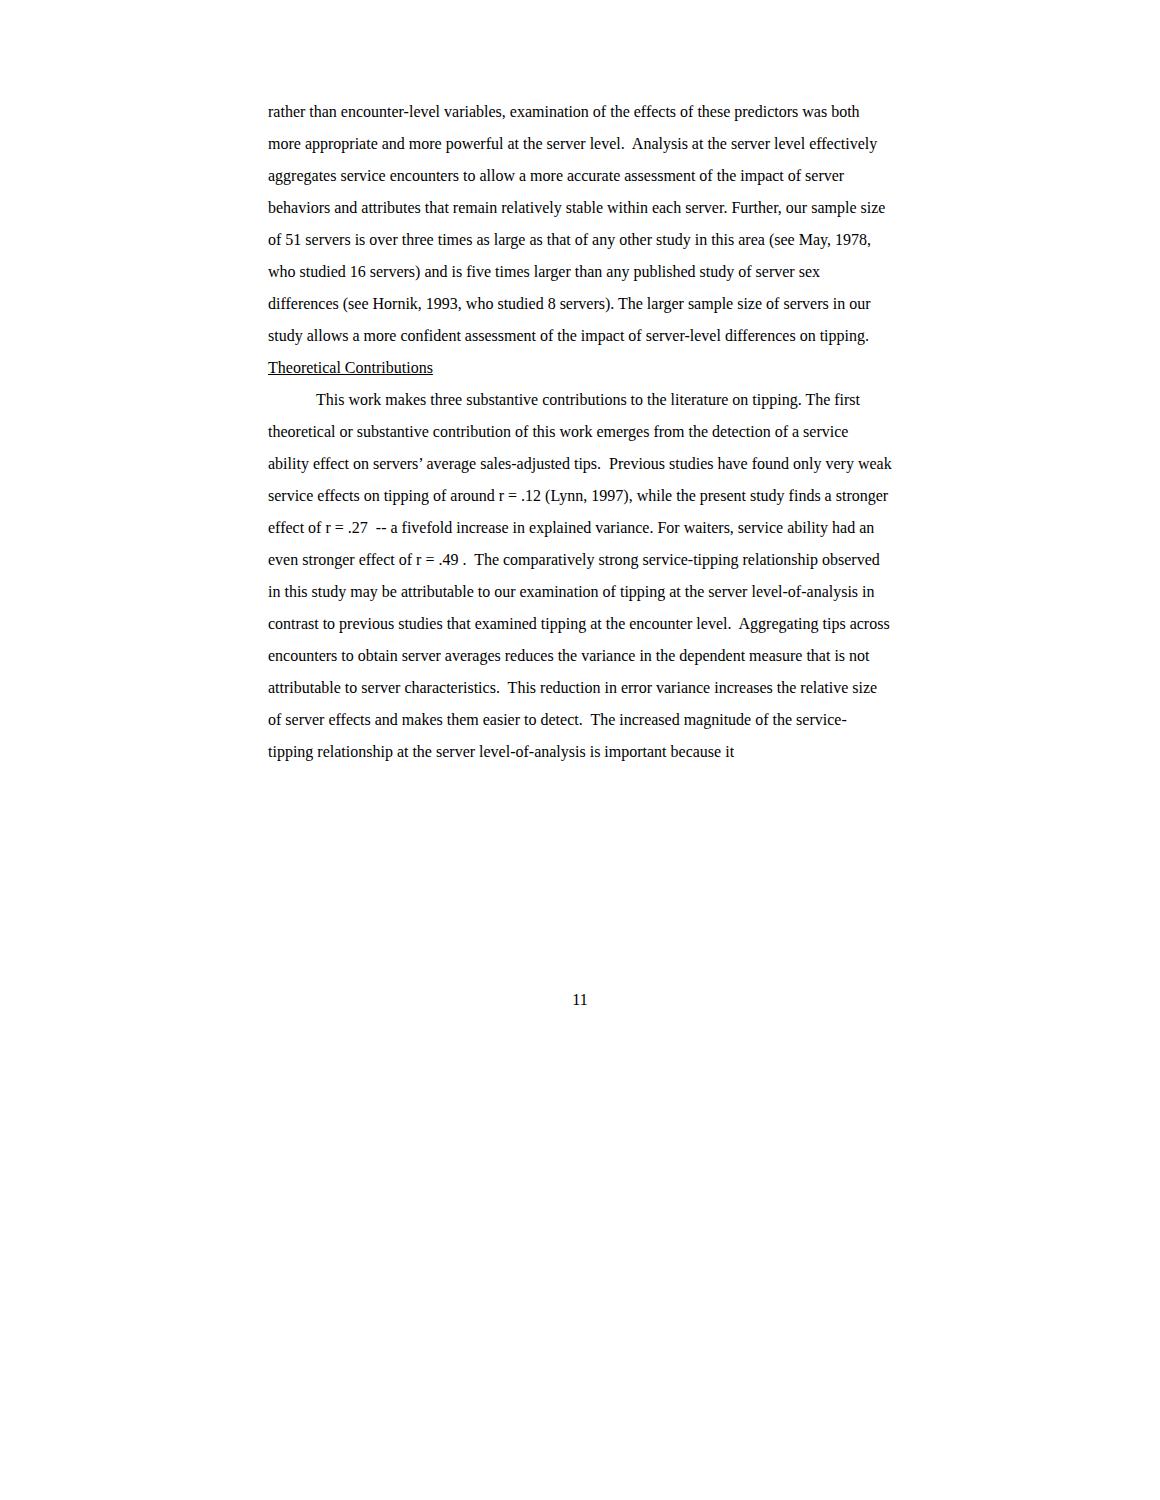rather than encounter-level variables, examination of the effects of these predictors was both more appropriate and more powerful at the server level. Analysis at the server level effectively aggregates service encounters to allow a more accurate assessment of the impact of server behaviors and attributes that remain relatively stable within each server. Further, our sample size of 51 servers is over three times as large as that of any other study in this area (see May, 1978, who studied 16 servers) and is five times larger than any published study of server sex differences (see Hornik, 1993, who studied 8 servers). The larger sample size of servers in our study allows a more confident assessment of the impact of server-level differences on tipping.
Theoretical Contributions
This work makes three substantive contributions to the literature on tipping. The first theoretical or substantive contribution of this work emerges from the detection of a service ability effect on servers’ average sales-adjusted tips. Previous studies have found only very weak service effects on tipping of around r = .12 (Lynn, 1997), while the present study finds a stronger effect of r = .27 -- a fivefold increase in explained variance. For waiters, service ability had an even stronger effect of r = .49 . The comparatively strong service-tipping relationship observed in this study may be attributable to our examination of tipping at the server level-of-analysis in contrast to previous studies that examined tipping at the encounter level. Aggregating tips across encounters to obtain server averages reduces the variance in the dependent measure that is not attributable to server characteristics. This reduction in error variance increases the relative size of server effects and makes them easier to detect. The increased magnitude of the service-tipping relationship at the server level-of-analysis is important because it
11